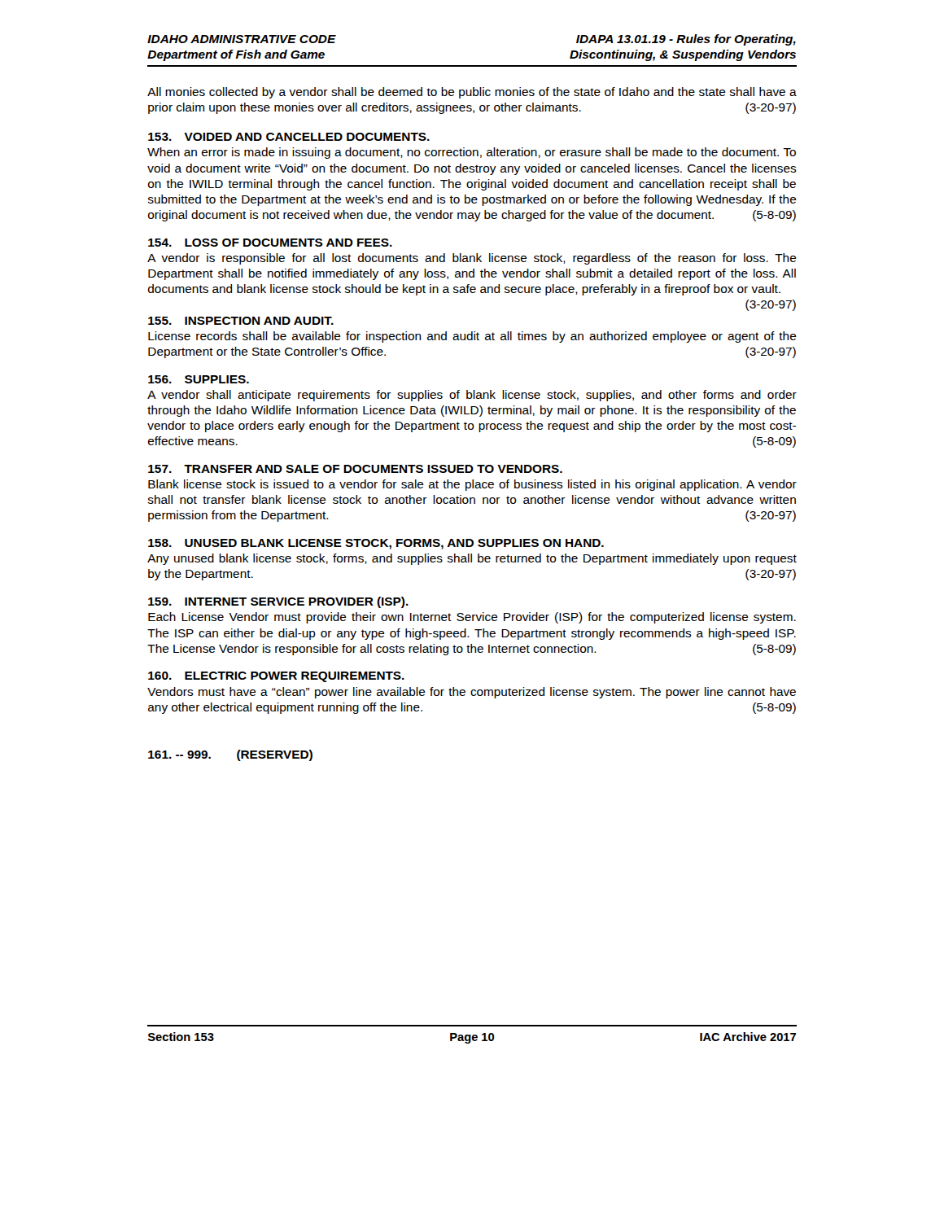| IDAHO ADMINISTRATIVE CODE Department of Fish and Game | IDAPA 13.01.19 - Rules for Operating, Discontinuing, & Suspending Vendors |
All monies collected by a vendor shall be deemed to be public monies of the state of Idaho and the state shall have a prior claim upon these monies over all creditors, assignees, or other claimants.(3-20-97)
153. VOIDED AND CANCELLED DOCUMENTS.
When an error is made in issuing a document, no correction, alteration, or erasure shall be made to the document. To void a document write “Void” on the document. Do not destroy any voided or canceled licenses. Cancel the licenses on the IWILD terminal through the cancel function. The original voided document and cancellation receipt shall be submitted to the Department at the week’s end and is to be postmarked on or before the following Wednesday. If the original document is not received when due, the vendor may be charged for the value of the document.(5-8-09)
154. LOSS OF DOCUMENTS AND FEES.
A vendor is responsible for all lost documents and blank license stock, regardless of the reason for loss. The Department shall be notified immediately of any loss, and the vendor shall submit a detailed report of the loss. All documents and blank license stock should be kept in a safe and secure place, preferably in a fireproof box or vault.
(3-20-97)
155. INSPECTION AND AUDIT.
License records shall be available for inspection and audit at all times by an authorized employee or agent of the Department or the State Controller’s Office.(3-20-97)
156. SUPPLIES.
A vendor shall anticipate requirements for supplies of blank license stock, supplies, and other forms and order through the Idaho Wildlife Information Licence Data (IWILD) terminal, by mail or phone. It is the responsibility of the vendor to place orders early enough for the Department to process the request and ship the order by the most cost-effective means.(5-8-09)
157. TRANSFER AND SALE OF DOCUMENTS ISSUED TO VENDORS.
Blank license stock is issued to a vendor for sale at the place of business listed in his original application. A vendor shall not transfer blank license stock to another location nor to another license vendor without advance written permission from the Department.(3-20-97)
158. UNUSED BLANK LICENSE STOCK, FORMS, AND SUPPLIES ON HAND.
Any unused blank license stock, forms, and supplies shall be returned to the Department immediately upon request by the Department.(3-20-97)
159. INTERNET SERVICE PROVIDER (ISP).
Each License Vendor must provide their own Internet Service Provider (ISP) for the computerized license system. The ISP can either be dial-up or any type of high-speed. The Department strongly recommends a high-speed ISP. The License Vendor is responsible for all costs relating to the Internet connection.(5-8-09)
160. ELECTRIC POWER REQUIREMENTS.
Vendors must have a “clean” power line available for the computerized license system. The power line cannot have any other electrical equipment running off the line.(5-8-09)
161. -- 999.  (RESERVED)
| Section 153 | Page 10 | IAC Archive 2017 |